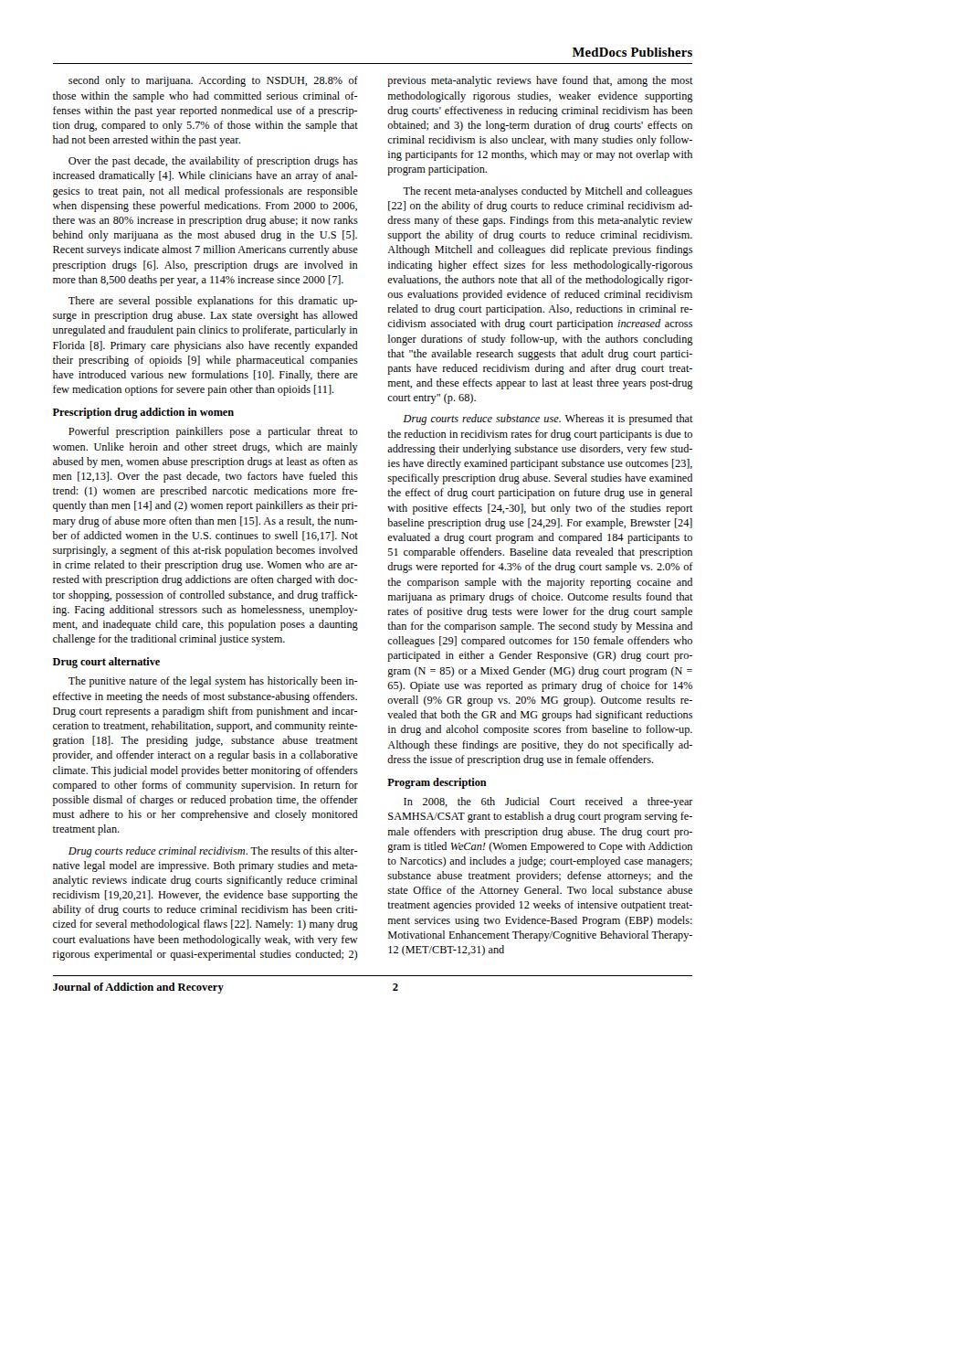MedDocs Publishers
second only to marijuana. According to NSDUH, 28.8% of those within the sample who had committed serious criminal offenses within the past year reported nonmedical use of a prescription drug, compared to only 5.7% of those within the sample that had not been arrested within the past year.
Over the past decade, the availability of prescription drugs has increased dramatically [4]. While clinicians have an array of analgesics to treat pain, not all medical professionals are responsible when dispensing these powerful medications. From 2000 to 2006, there was an 80% increase in prescription drug abuse; it now ranks behind only marijuana as the most abused drug in the U.S [5]. Recent surveys indicate almost 7 million Americans currently abuse prescription drugs [6]. Also, prescription drugs are involved in more than 8,500 deaths per year, a 114% increase since 2000 [7].
There are several possible explanations for this dramatic upsurge in prescription drug abuse. Lax state oversight has allowed unregulated and fraudulent pain clinics to proliferate, particularly in Florida [8]. Primary care physicians also have recently expanded their prescribing of opioids [9] while pharmaceutical companies have introduced various new formulations [10]. Finally, there are few medication options for severe pain other than opioids [11].
Prescription drug addiction in women
Powerful prescription painkillers pose a particular threat to women. Unlike heroin and other street drugs, which are mainly abused by men, women abuse prescription drugs at least as often as men [12,13]. Over the past decade, two factors have fueled this trend: (1) women are prescribed narcotic medications more frequently than men [14] and (2) women report painkillers as their primary drug of abuse more often than men [15]. As a result, the number of addicted women in the U.S. continues to swell [16,17]. Not surprisingly, a segment of this at-risk population becomes involved in crime related to their prescription drug use. Women who are arrested with prescription drug addictions are often charged with doctor shopping, possession of controlled substance, and drug trafficking. Facing additional stressors such as homelessness, unemployment, and inadequate child care, this population poses a daunting challenge for the traditional criminal justice system.
Drug court alternative
The punitive nature of the legal system has historically been ineffective in meeting the needs of most substance-abusing offenders. Drug court represents a paradigm shift from punishment and incarceration to treatment, rehabilitation, support, and community reintegration [18]. The presiding judge, substance abuse treatment provider, and offender interact on a regular basis in a collaborative climate. This judicial model provides better monitoring of offenders compared to other forms of community supervision. In return for possible dismal of charges or reduced probation time, the offender must adhere to his or her comprehensive and closely monitored treatment plan.
Drug courts reduce criminal recidivism. The results of this alternative legal model are impressive. Both primary studies and meta-analytic reviews indicate drug courts significantly reduce criminal recidivism [19,20,21]. However, the evidence base supporting the ability of drug courts to reduce criminal recidivism has been criticized for several methodological flaws [22]. Namely: 1) many drug court evaluations have been methodologically weak, with very few rigorous experimental or quasi-experimental studies conducted; 2) previous meta-analytic reviews have found that, among the most methodologically rigorous studies, weaker evidence supporting drug courts' effectiveness in reducing criminal recidivism has been obtained; and 3) the long-term duration of drug courts' effects on criminal recidivism is also unclear, with many studies only following participants for 12 months, which may or may not overlap with program participation.
The recent meta-analyses conducted by Mitchell and colleagues [22] on the ability of drug courts to reduce criminal recidivism address many of these gaps. Findings from this meta-analytic review support the ability of drug courts to reduce criminal recidivism. Although Mitchell and colleagues did replicate previous findings indicating higher effect sizes for less methodologically-rigorous evaluations, the authors note that all of the methodologically rigorous evaluations provided evidence of reduced criminal recidivism related to drug court participation. Also, reductions in criminal recidivism associated with drug court participation increased across longer durations of study follow-up, with the authors concluding that "the available research suggests that adult drug court participants have reduced recidivism during and after drug court treatment, and these effects appear to last at least three years post-drug court entry" (p. 68).
Drug courts reduce substance use. Whereas it is presumed that the reduction in recidivism rates for drug court participants is due to addressing their underlying substance use disorders, very few studies have directly examined participant substance use outcomes [23], specifically prescription drug abuse. Several studies have examined the effect of drug court participation on future drug use in general with positive effects [24,-30], but only two of the studies report baseline prescription drug use [24,29]. For example, Brewster [24] evaluated a drug court program and compared 184 participants to 51 comparable offenders. Baseline data revealed that prescription drugs were reported for 4.3% of the drug court sample vs. 2.0% of the comparison sample with the majority reporting cocaine and marijuana as primary drugs of choice. Outcome results found that rates of positive drug tests were lower for the drug court sample than for the comparison sample. The second study by Messina and colleagues [29] compared outcomes for 150 female offenders who participated in either a Gender Responsive (GR) drug court program (N = 85) or a Mixed Gender (MG) drug court program (N = 65). Opiate use was reported as primary drug of choice for 14% overall (9% GR group vs. 20% MG group). Outcome results revealed that both the GR and MG groups had significant reductions in drug and alcohol composite scores from baseline to follow-up. Although these findings are positive, they do not specifically address the issue of prescription drug use in female offenders.
Program description
In 2008, the 6th Judicial Court received a three-year SAMHSA/CSAT grant to establish a drug court program serving female offenders with prescription drug abuse. The drug court program is titled WeCan! (Women Empowered to Cope with Addiction to Narcotics) and includes a judge; court-employed case managers; substance abuse treatment providers; defense attorneys; and the state Office of the Attorney General. Two local substance abuse treatment agencies provided 12 weeks of intensive outpatient treatment services using two Evidence-Based Program (EBP) models: Motivational Enhancement Therapy/Cognitive Behavioral Therapy-12 (MET/CBT-12,31) and
Journal of Addiction and Recovery 2